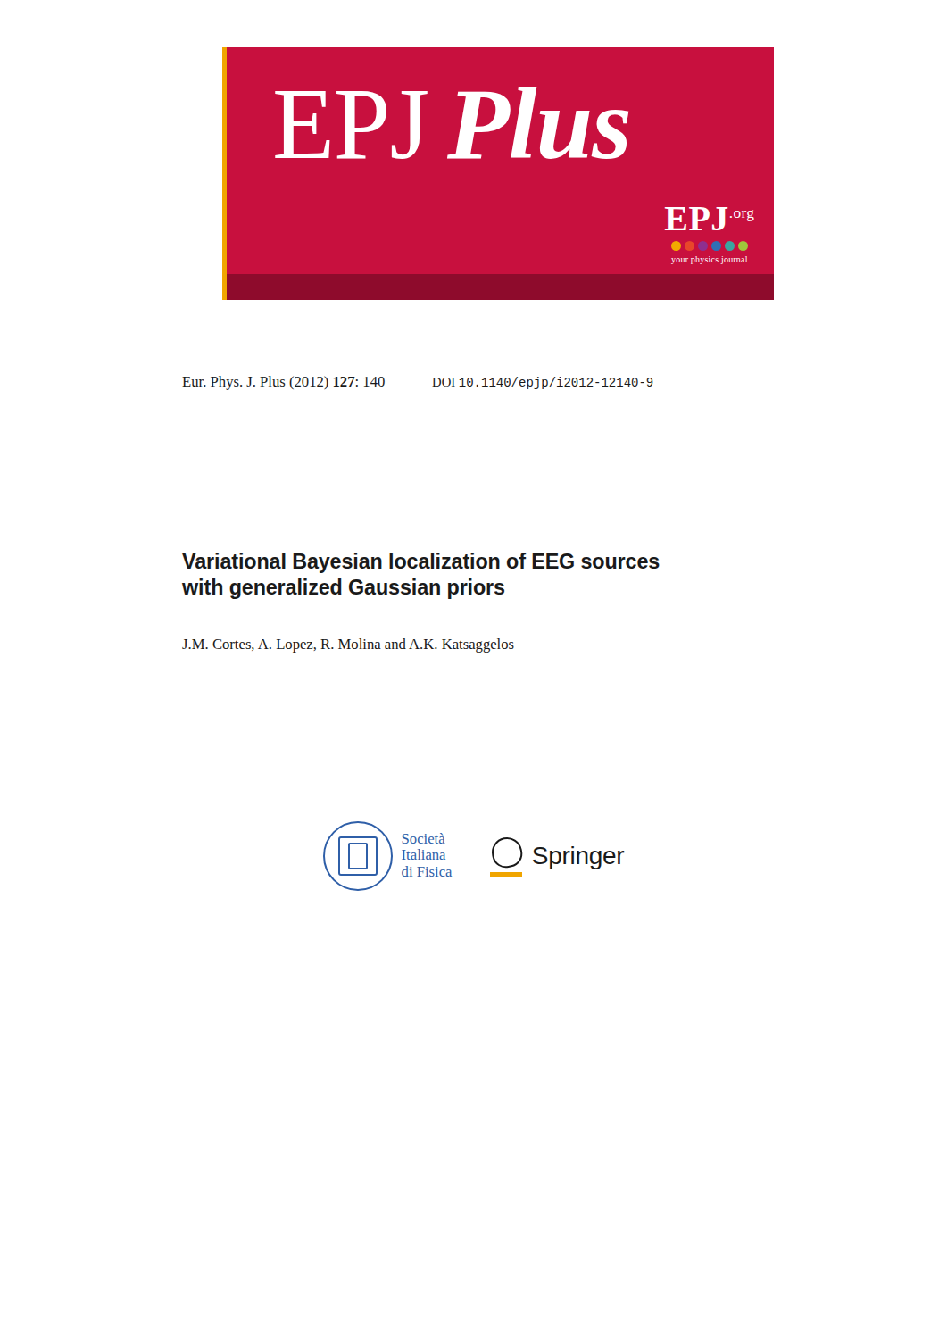EPJPlus
EPJ.org
your physics journal
Eur. Phys. J. Plus (2012) 127: 140 DOI 10.1140/epjp/i2012-12140-9
Variational Bayesian localization of EEG sources
with generalized Gaussian priors
J.M. Cortes, A. Lopez, R. Molina and A.K. Katsaggelos
Società
Italiana
di Fisica
Springer